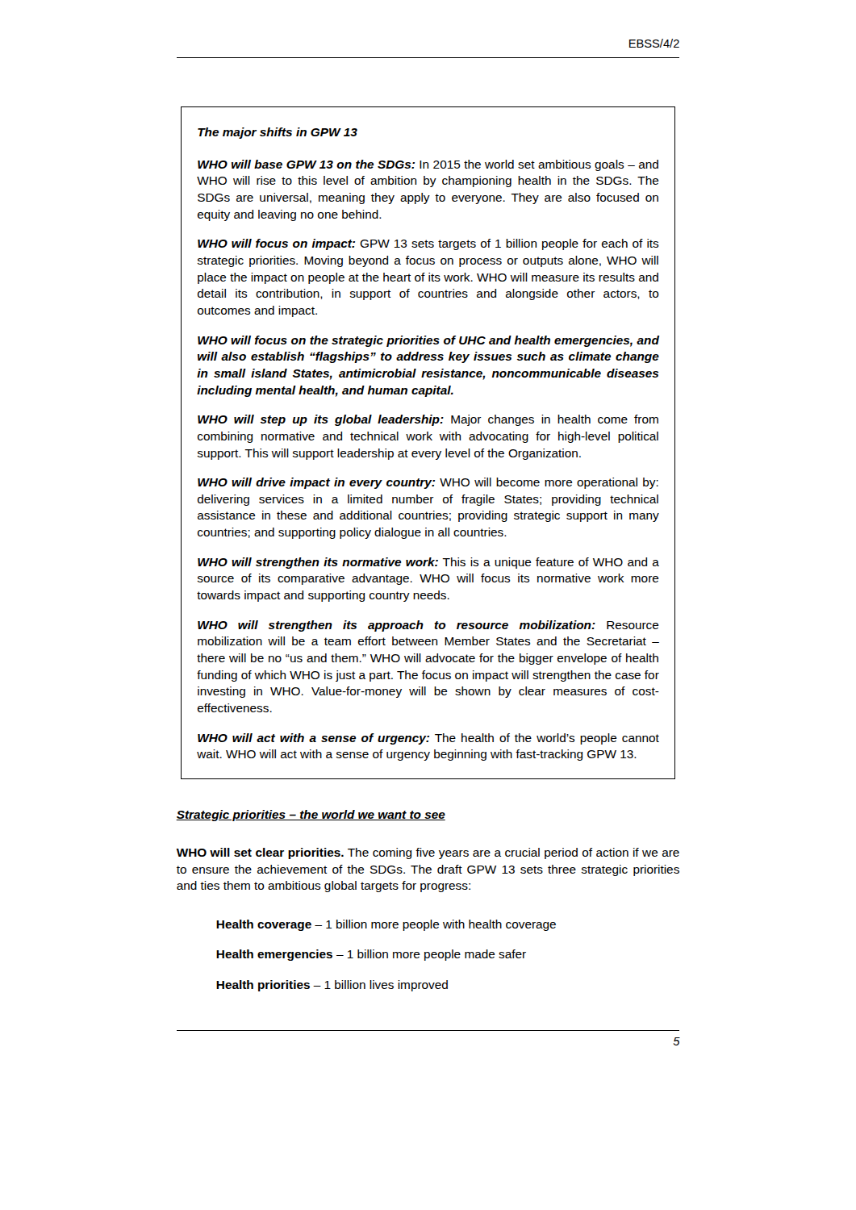EBSS/4/2
The major shifts in GPW 13
WHO will base GPW 13 on the SDGs: In 2015 the world set ambitious goals – and WHO will rise to this level of ambition by championing health in the SDGs. The SDGs are universal, meaning they apply to everyone. They are also focused on equity and leaving no one behind.
WHO will focus on impact: GPW 13 sets targets of 1 billion people for each of its strategic priorities. Moving beyond a focus on process or outputs alone, WHO will place the impact on people at the heart of its work. WHO will measure its results and detail its contribution, in support of countries and alongside other actors, to outcomes and impact.
WHO will focus on the strategic priorities of UHC and health emergencies, and will also establish “flagships” to address key issues such as climate change in small island States, antimicrobial resistance, noncommunicable diseases including mental health, and human capital.
WHO will step up its global leadership: Major changes in health come from combining normative and technical work with advocating for high-level political support. This will support leadership at every level of the Organization.
WHO will drive impact in every country: WHO will become more operational by: delivering services in a limited number of fragile States; providing technical assistance in these and additional countries; providing strategic support in many countries; and supporting policy dialogue in all countries.
WHO will strengthen its normative work: This is a unique feature of WHO and a source of its comparative advantage. WHO will focus its normative work more towards impact and supporting country needs.
WHO will strengthen its approach to resource mobilization: Resource mobilization will be a team effort between Member States and the Secretariat – there will be no “us and them.” WHO will advocate for the bigger envelope of health funding of which WHO is just a part. The focus on impact will strengthen the case for investing in WHO. Value-for-money will be shown by clear measures of cost-effectiveness.
WHO will act with a sense of urgency: The health of the world’s people cannot wait. WHO will act with a sense of urgency beginning with fast-tracking GPW 13.
Strategic priorities – the world we want to see
WHO will set clear priorities. The coming five years are a crucial period of action if we are to ensure the achievement of the SDGs. The draft GPW 13 sets three strategic priorities and ties them to ambitious global targets for progress:
Health coverage – 1 billion more people with health coverage
Health emergencies – 1 billion more people made safer
Health priorities – 1 billion lives improved
5